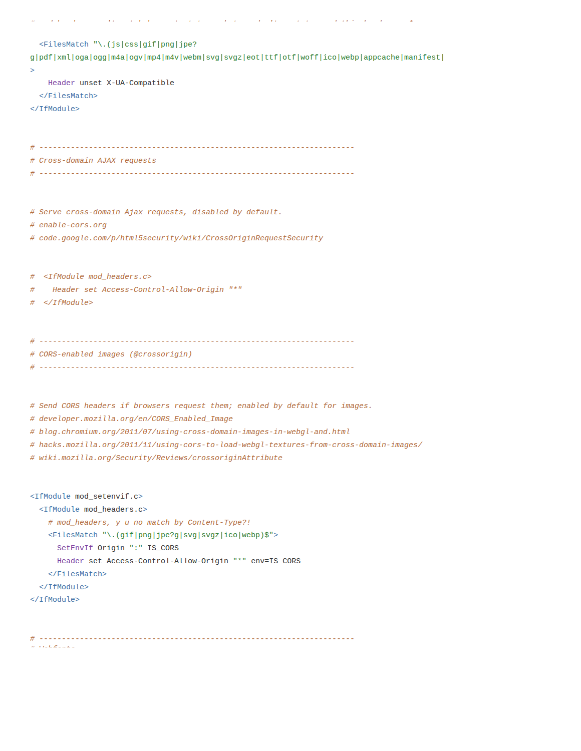# mod_headers can't match by content-type, but we don't want to send this header on *every
  <FilesMatch "\.(js|css|gif|png|jpe?g|pdf|xml|oga|ogg|m4a|ogv|mp4|m4v|webm|svg|svgz|eot|ttf|otf|woff|ico|webp|appcache|manifest|
>
    Header unset X-UA-Compatible
  </FilesMatch>
</IfModule>

# ----------------------------------------------------------------------
# Cross-domain AJAX requests
# ----------------------------------------------------------------------

# Serve cross-domain Ajax requests, disabled by default.
# enable-cors.org
# code.google.com/p/html5security/wiki/CrossOriginRequestSecurity

#  <IfModule mod_headers.c>
#    Header set Access-Control-Allow-Origin "*"
#  </IfModule>

# ----------------------------------------------------------------------
# CORS-enabled images (@crossorigin)
# ----------------------------------------------------------------------

# Send CORS headers if browsers request them; enabled by default for images.
# developer.mozilla.org/en/CORS_Enabled_Image
# blog.chromium.org/2011/07/using-cross-domain-images-in-webgl-and.html
# hacks.mozilla.org/2011/11/using-cors-to-load-webgl-textures-from-cross-domain-images/
# wiki.mozilla.org/Security/Reviews/crossoriginAttribute

<IfModule mod_setenvif.c>
  <IfModule mod_headers.c>
    # mod_headers, y u no match by Content-Type?!
    <FilesMatch "\.(gif|png|jpe?g|svg|svgz|ico|webp)$">
      SetEnvIf Origin ":" IS_CORS
      Header set Access-Control-Allow-Origin "*" env=IS_CORS
    </FilesMatch>
  </IfModule>
</IfModule>

# ----------------------------------------------------------------------
# Webfonts